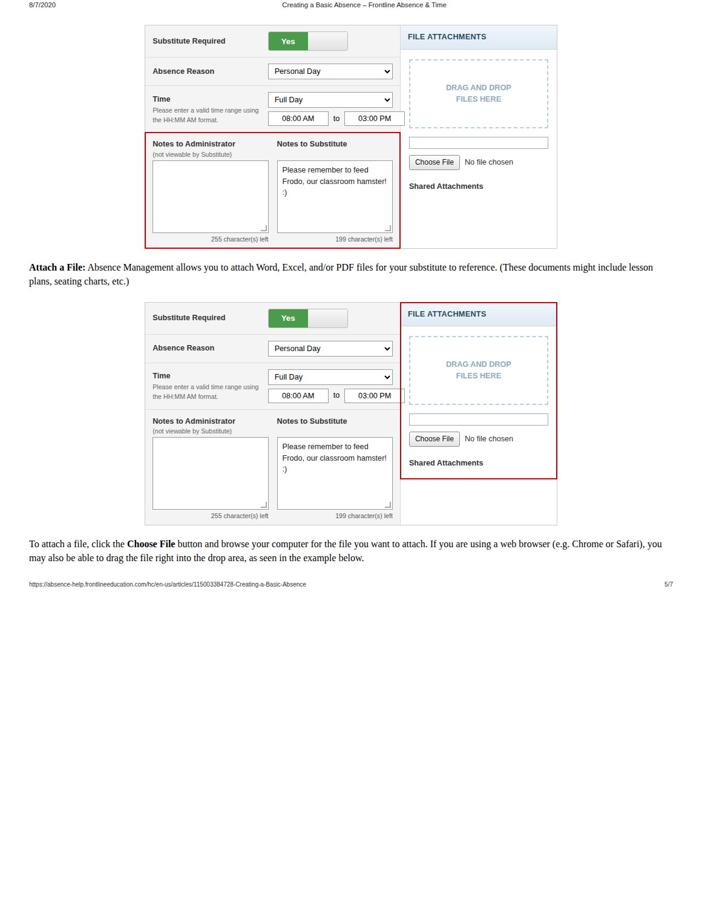8/7/2020 Creating a Basic Absence – Frontline Absence & Time
| Substitute Required Yes Absence Reason Personal Day Time Please enter a valid time range using the HH:MM AM format. Full Day to Notes to Administrator (not viewable by Substitute) 255 character(s) left Notes to Substitute Please remember to feed Frodo, our classroom hamster! :) 199 character(s) left | FILE ATTACHMENTS DRAG AND DROP FILES HERE Choose File No file chosen Shared Attachments |
Attach a File: Absence Management allows you to attach Word, Excel, and/or PDF files for your substitute to reference. (These documents might include lesson plans, seating charts, etc.)
| Substitute Required Yes Absence Reason Personal Day Time Please enter a valid time range using the HH:MM AM format. Full Day to Notes to Administrator (not viewable by Substitute) 255 character(s) left Notes to Substitute Please remember to feed Frodo, our classroom hamster! :) 199 character(s) left | FILE ATTACHMENTS DRAG AND DROP FILES HERE Choose File No file chosen Shared Attachments |
To attach a file, click the Choose File button and browse your computer for the file you want to attach. If you are using a web browser (e.g. Chrome or Safari), you may also be able to drag the file right into the drop area, as seen in the example below.
https://absence-help.frontlineeducation.com/hc/en-us/articles/115003384728-Creating-a-Basic-Absence 5/7